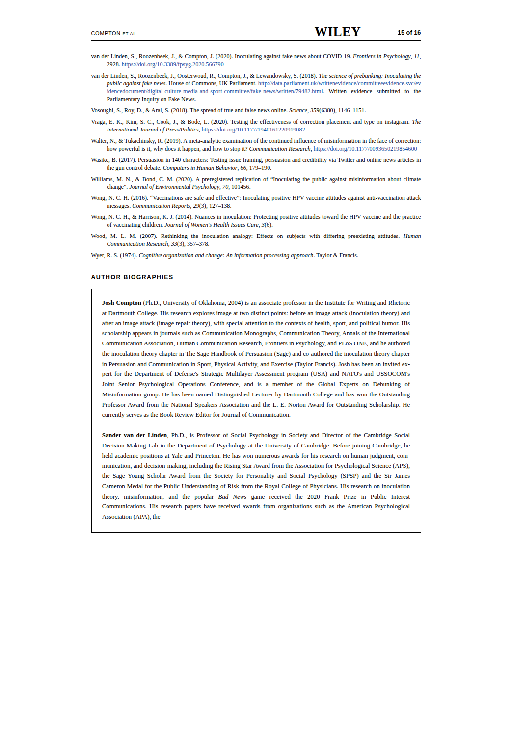Compton et al.
WILEY
15 of 16
van der Linden, S., Roozenbeek, J., & Compton, J. (2020). Inoculating against fake news about COVID-19. Frontiers in Psychology, 11, 2928. https://doi.org/10.3389/fpsyg.2020.566790
van der Linden, S., Roozenbeek, J., Oosterwoud, R., Compton, J., & Lewandowsky, S. (2018). The science of prebunking: Inoculating the public against fake news. House of Commons, UK Parliament. http://data.parliament.uk/writtenevidence/committeeevidence.svc/evidencedocument/digital-culture-media-and-sport-committee/fake-news/written/79482.html. Written evidence submitted to the Parliamentary Inquiry on Fake News.
Vosoughi, S., Roy, D., & Aral, S. (2018). The spread of true and false news online. Science, 359(6380), 1146–1151.
Vraga, E. K., Kim, S. C., Cook, J., & Bode, L. (2020). Testing the effectiveness of correction placement and type on instagram. The International Journal of Press/Politics, https://doi.org/10.1177/1940161220919082
Walter, N., & Tukachinsky, R. (2019). A meta-analytic examination of the continued influence of misinformation in the face of correction: how powerful is it, why does it happen, and how to stop it? Communication Research, https://doi.org/10.1177/0093650219854600
Wasike, B. (2017). Persuasion in 140 characters: Testing issue framing, persuasion and credibility via Twitter and online news articles in the gun control debate. Computers in Human Behavior, 66, 179–190.
Williams, M. N., & Bond, C. M. (2020). A preregistered replication of “Inoculating the public against misinformation about climate change”. Journal of Environmental Psychology, 70, 101456.
Wong, N. C. H. (2016). “Vaccinations are safe and effective”: Inoculating positive HPV vaccine attitudes against anti-vaccination attack messages. Communication Reports, 29(3), 127–138.
Wong, N. C. H., & Harrison, K. J. (2014). Nuances in inoculation: Protecting positive attitudes toward the HPV vaccine and the practice of vaccinating children. Journal of Women's Health Issues Care, 3(6).
Wood, M. L. M. (2007). Rethinking the inoculation analogy: Effects on subjects with differing preexisting attitudes. Human Communication Research, 33(3), 357–378.
Wyer, R. S. (1974). Cognitive organization and change: An information processing approach. Taylor & Francis.
Author Biographies
Josh Compton (Ph.D., University of Oklahoma, 2004) is an associate professor in the Institute for Writing and Rhetoric at Dartmouth College. His research explores image at two distinct points: before an image attack (inoculation theory) and after an image attack (image repair theory), with special attention to the contexts of health, sport, and political humor. His scholarship appears in journals such as Communication Monographs, Communication Theory, Annals of the International Communication Association, Human Communication Research, Frontiers in Psychology, and PLoS ONE, and he authored the inoculation theory chapter in The Sage Handbook of Persuasion (Sage) and co-authored the inoculation theory chapter in Persuasion and Communication in Sport, Physical Activity, and Exercise (Taylor Francis). Josh has been an invited expert for the Department of Defense's Strategic Multilayer Assessment program (USA) and NATO's and USSOCOM's Joint Senior Psychological Operations Conference, and is a member of the Global Experts on Debunking of Misinformation group. He has been named Distinguished Lecturer by Dartmouth College and has won the Outstanding Professor Award from the National Speakers Association and the L. E. Norton Award for Outstanding Scholarship. He currently serves as the Book Review Editor for Journal of Communication.
Sander van der Linden, Ph.D., is Professor of Social Psychology in Society and Director of the Cambridge Social Decision-Making Lab in the Department of Psychology at the University of Cambridge. Before joining Cambridge, he held academic positions at Yale and Princeton. He has won numerous awards for his research on human judgment, communication, and decision-making, including the Rising Star Award from the Association for Psychological Science (APS), the Sage Young Scholar Award from the Society for Personality and Social Psychology (SPSP) and the Sir James Cameron Medal for the Public Understanding of Risk from the Royal College of Physicians. His research on inoculation theory, misinformation, and the popular Bad News game received the 2020 Frank Prize in Public Interest Communications. His research papers have received awards from organizations such as the American Psychological Association (APA), the